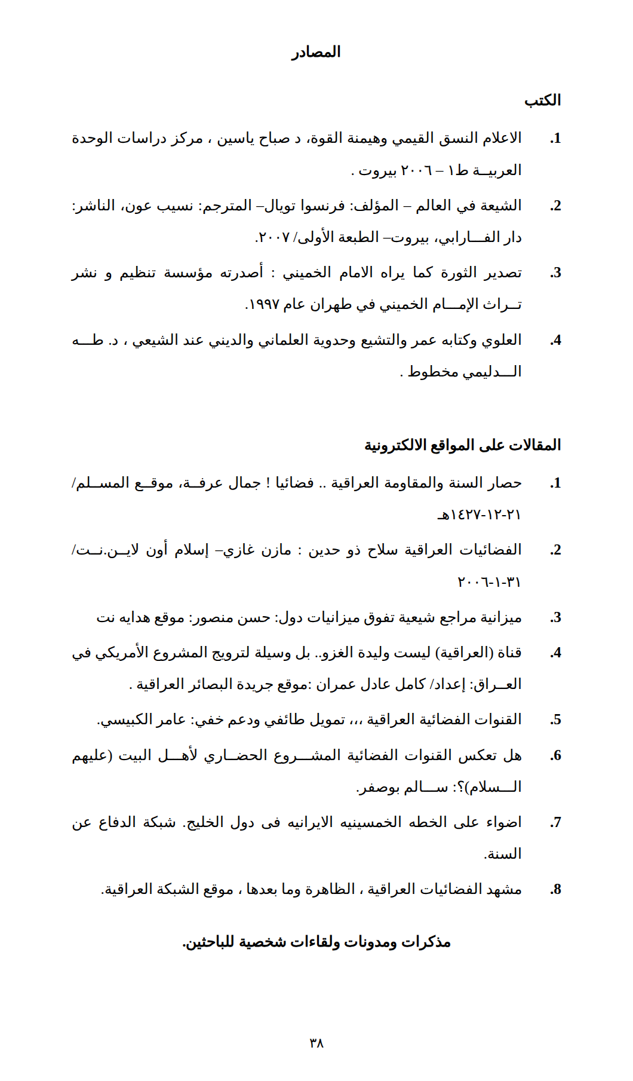المصادر
الكتب
الاعلام النسق القيمي وهيمنة القوة، د صباح ياسين ، مركز دراسات الوحدة العربيــة ط١ – ٢٠٠٦ بيروت .
الشيعة في العالم – المؤلف: فرنسوا تويال– المترجم: نسيب عون، الناشر: دار الفـــارابي، بيروت– الطبعة الأولى/ ٢٠٠٧.
تصدير الثورة كما يراه الامام الخميني : أصدرته مؤسسة تنظيم و نشر تــراث الإمـــام الخميني في طهران عام ١٩٩٧.
العلوي وكتابه عمر والتشيع وحدوية العلماني والديني عند الشيعي ، د. طـــه الـــدليمي مخطوط .
المقالات على المواقع الالكترونية
حصار السنة والمقاومة العراقية .. فضائيا ! جمال عرفــة، موقــع المســلم/ ٢١-١٢-١٤٢٧هـ
الفضائيات العراقية سلاح ذو حدين : مازن غازي– إسلام أون لايــن.نــت/ ٣١-١-٢٠٠٦
ميزانية مراجع شيعية تفوق ميزانيات دول: حسن منصور: موقع هدايه نت
قناة (العراقية) ليست وليدة الغزو.. بل وسيلة لترويج المشروع الأمريكي في العــراق: إعداد/ كامل عادل عمران :موقع جريدة البصائر العراقية .
القنوات الفضائية العراقية ،،، تمويل طائفي ودعم خفي: عامر الكبيسي.
هل تعكس القنوات الفضائية المشـــروع الحضــاري لأهـــل البيت (عليهم الـــسلام)؟: ســـالم بوصفر.
اضواء على الخطه الخمسينيه الايرانيه فى دول الخليج. شبكة الدفاع عن السنة.
مشهد الفضائيات العراقية ، الظاهرة وما بعدها ، موقع الشبكة العراقية.
مذكرات ومدونات ولقاءات شخصية للباحثين.
٣٨